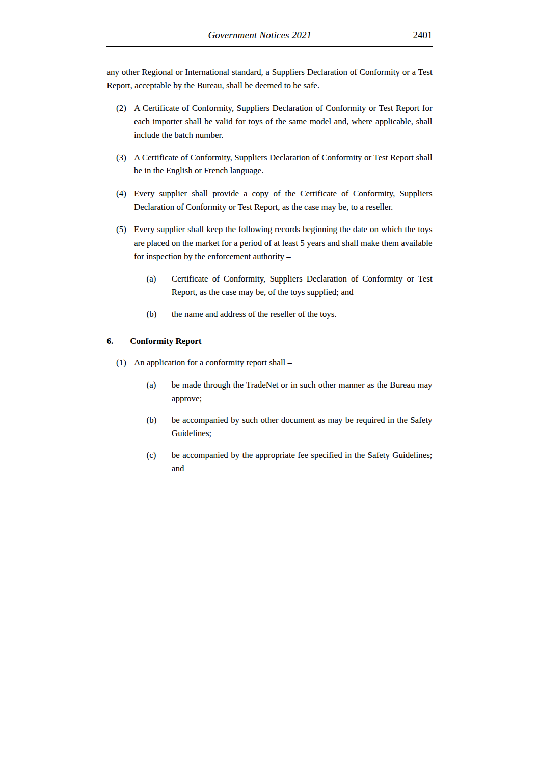Government Notices 2021 2401
any other Regional or International standard, a Suppliers Declaration of Conformity or a Test Report, acceptable by the Bureau, shall be deemed to be safe.
(2) A Certificate of Conformity, Suppliers Declaration of Conformity or Test Report for each importer shall be valid for toys of the same model and, where applicable, shall include the batch number.
(3) A Certificate of Conformity, Suppliers Declaration of Conformity or Test Report shall be in the English or French language.
(4) Every supplier shall provide a copy of the Certificate of Conformity, Suppliers Declaration of Conformity or Test Report, as the case may be, to a reseller.
(5) Every supplier shall keep the following records beginning the date on which the toys are placed on the market for a period of at least 5 years and shall make them available for inspection by the enforcement authority –
(a) Certificate of Conformity, Suppliers Declaration of Conformity or Test Report, as the case may be, of the toys supplied; and
(b) the name and address of the reseller of the toys.
6. Conformity Report
(1) An application for a conformity report shall –
(a) be made through the TradeNet or in such other manner as the Bureau may approve;
(b) be accompanied by such other document as may be required in the Safety Guidelines;
(c) be accompanied by the appropriate fee specified in the Safety Guidelines; and